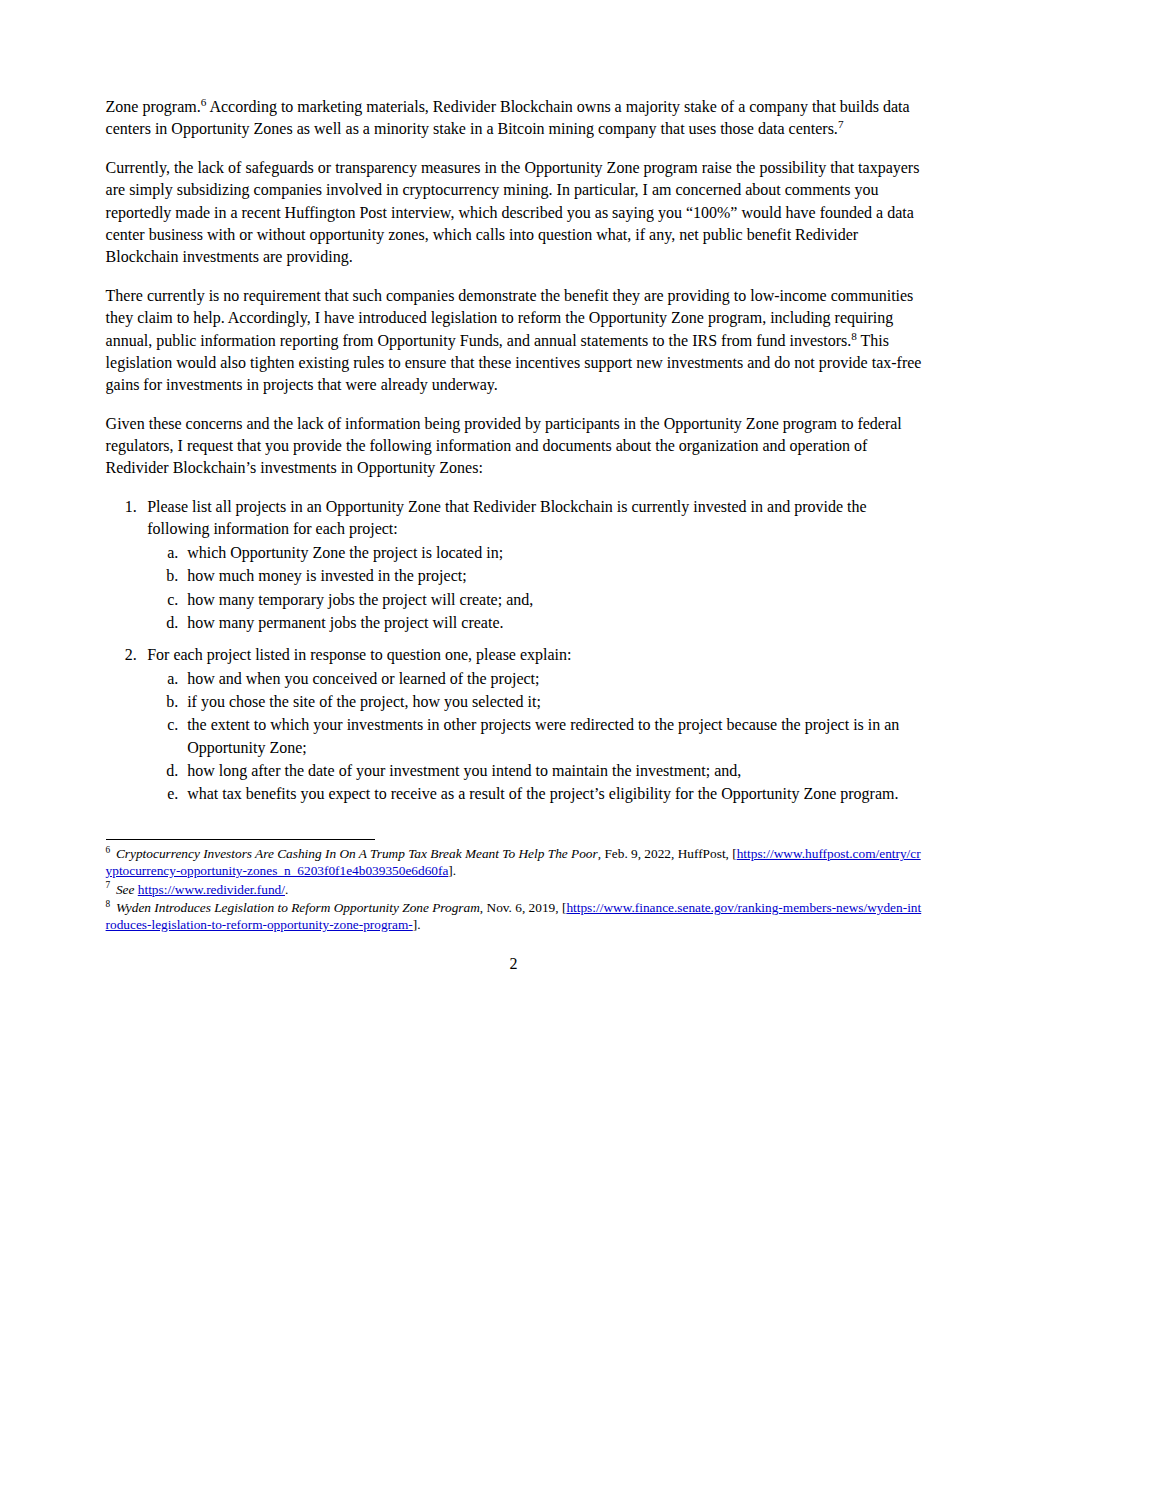Zone program.6 According to marketing materials, Redivider Blockchain owns a majority stake of a company that builds data centers in Opportunity Zones as well as a minority stake in a Bitcoin mining company that uses those data centers.7
Currently, the lack of safeguards or transparency measures in the Opportunity Zone program raise the possibility that taxpayers are simply subsidizing companies involved in cryptocurrency mining. In particular, I am concerned about comments you reportedly made in a recent Huffington Post interview, which described you as saying you “100%” would have founded a data center business with or without opportunity zones, which calls into question what, if any, net public benefit Redivider Blockchain investments are providing.
There currently is no requirement that such companies demonstrate the benefit they are providing to low-income communities they claim to help. Accordingly, I have introduced legislation to reform the Opportunity Zone program, including requiring annual, public information reporting from Opportunity Funds, and annual statements to the IRS from fund investors.8 This legislation would also tighten existing rules to ensure that these incentives support new investments and do not provide tax-free gains for investments in projects that were already underway.
Given these concerns and the lack of information being provided by participants in the Opportunity Zone program to federal regulators, I request that you provide the following information and documents about the organization and operation of Redivider Blockchain’s investments in Opportunity Zones:
Please list all projects in an Opportunity Zone that Redivider Blockchain is currently invested in and provide the following information for each project:
which Opportunity Zone the project is located in;
how much money is invested in the project;
how many temporary jobs the project will create; and,
how many permanent jobs the project will create.
For each project listed in response to question one, please explain:
how and when you conceived or learned of the project;
if you chose the site of the project, how you selected it;
the extent to which your investments in other projects were redirected to the project because the project is in an Opportunity Zone;
how long after the date of your investment you intend to maintain the investment; and,
what tax benefits you expect to receive as a result of the project’s eligibility for the Opportunity Zone program.
6 Cryptocurrency Investors Are Cashing In On A Trump Tax Break Meant To Help The Poor, Feb. 9, 2022, HuffPost, [https://www.huffpost.com/entry/cryptocurrency-opportunity-zones_n_6203f0f1e4b039350e6d60fa].
7 See https://www.redivider.fund/.
8 Wyden Introduces Legislation to Reform Opportunity Zone Program, Nov. 6, 2019, [https://www.finance.senate.gov/ranking-members-news/wyden-introduces-legislation-to-reform-opportunity-zone-program-].
2